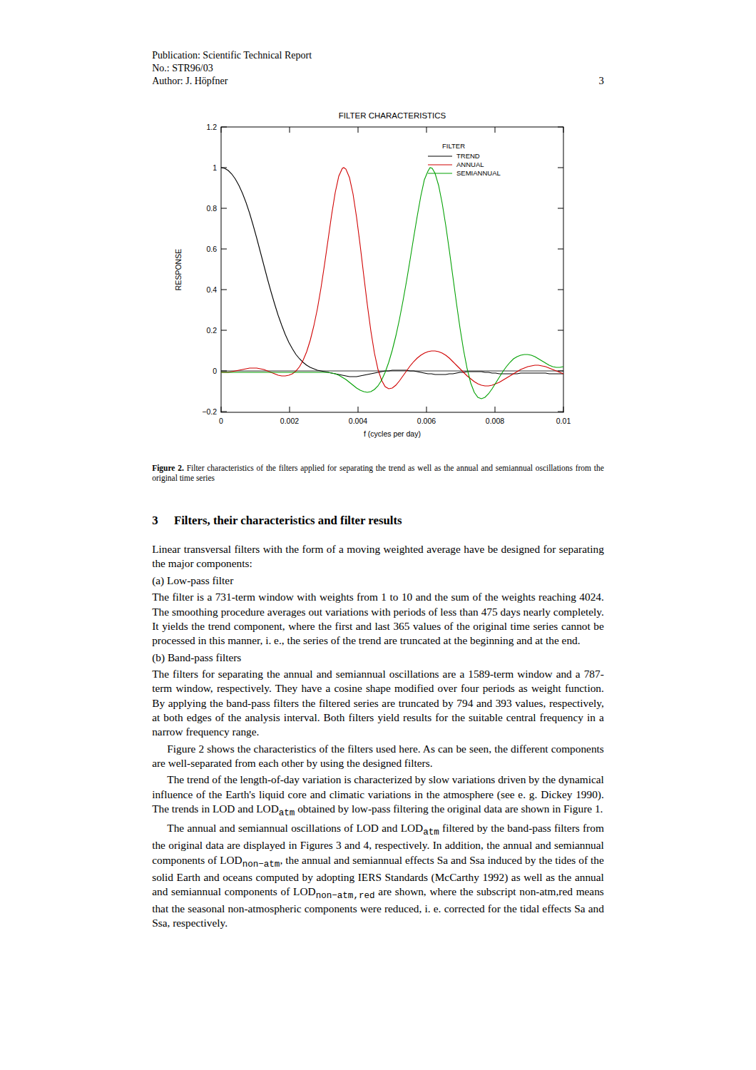Publication: Scientific Technical Report
No.: STR96/03
Author: J. Höpfner 3
FILTER CHARACTERISTICS 1.2 1 0.8 0.6 0.4 0.2 0 −0.2 0 0.002 0.004 0.006 0.008 0.01 f (cycles per day) RESPONSE FILTER TREND ANNUAL SEMIANNUAL
Figure 2. Filter characteristics of the filters applied for separating the trend as well as the annual and semiannual oscillations from the original time series
3 Filters, their characteristics and filter results
Linear transversal filters with the form of a moving weighted average have be designed for separating the major components:
(a) Low-pass filter
The filter is a 731-term window with weights from 1 to 10 and the sum of the weights reaching 4024. The smoothing procedure averages out variations with periods of less than 475 days nearly completely. It yields the trend component, where the first and last 365 values of the original time series cannot be processed in this manner, i. e., the series of the trend are truncated at the beginning and at the end.
(b) Band-pass filters
The filters for separating the annual and semiannual oscillations are a 1589-term window and a 787-term window, respectively. They have a cosine shape modified over four periods as weight function. By applying the band-pass filters the filtered series are truncated by 794 and 393 values, respectively, at both edges of the analysis interval. Both filters yield results for the suitable central frequency in a narrow frequency range.
Figure 2 shows the characteristics of the filters used here. As can be seen, the different components are well-separated from each other by using the designed filters.
The trend of the length-of-day variation is characterized by slow variations driven by the dynamical influence of the Earth's liquid core and climatic variations in the atmosphere (see e. g. Dickey 1990). The trends in LOD and LODatm obtained by low-pass filtering the original data are shown in Figure 1.
The annual and semiannual oscillations of LOD and LODatm filtered by the band-pass filters from the original data are displayed in Figures 3 and 4, respectively. In addition, the annual and semiannual components of LODnon−atm, the annual and semiannual effects Sa and Ssa induced by the tides of the solid Earth and oceans computed by adopting IERS Standards (McCarthy 1992) as well as the annual and semiannual components of LODnon−atm,red are shown, where the subscript non-atm,red means that the seasonal non-atmospheric components were reduced, i. e. corrected for the tidal effects Sa and Ssa, respectively.